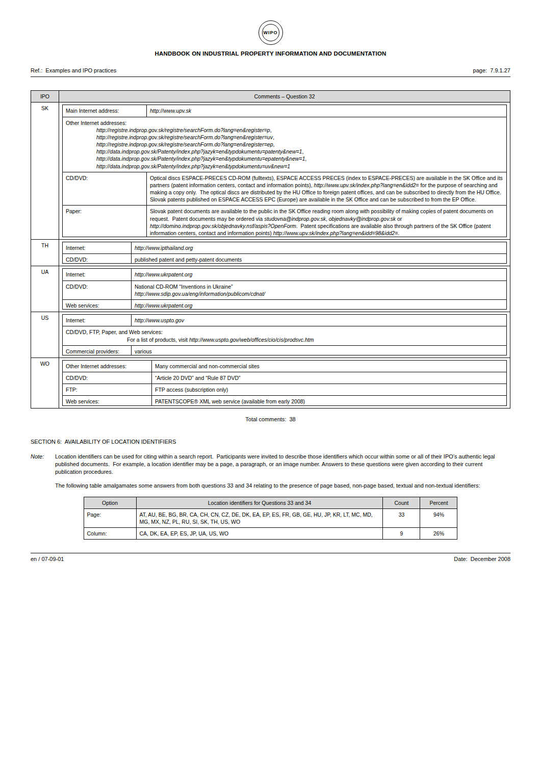WIPO
HANDBOOK ON INDUSTRIAL PROPERTY INFORMATION AND DOCUMENTATION
Ref.: Examples and IPO practices
page: 7.9.1.27
| IPO | Comments – Question 32 |
| --- | --- |
| SK | / Main Internet address: / http://www.upv.sk / / Other Internet addresses: http://registre.indprop.gov.sk/registre/searchForm.do?lang=en&register=p , http://registre.indprop.gov.sk/registre/searchForm.do?lang=en&register=uv , http://registre.indprop.gov.sk/registre/searchForm.do?lang=en&register=ep , http://data.indprop.gov.sk/Patenty/index.php?jazyk=en&typdokumentu=patenty&new=1 , http://data.indprop.gov.sk/Patenty/index.php?jazyk=en&typdokumentu=epatenty&new=1 , http://data.indprop.gov.sk/Patenty/index.php?jazyk=en&typdokumentu=uv&new=1 / / CD/DVD: / Optical discs ESPACE-PRECES CD-ROM (fulltexts), ESPACE ACCESS PRECES (index to ESPACE-PRECES) are available in the SK Office and its partners (patent information centers, contact and information points), http://www.upv.sk/index.php?lang=en&idd2= for the purpose of searching and making a copy only. The optical discs are distributed by the HU Office to foreign patent offices, and can be subscribed to directly from the HU Office. Slovak patents published on ESPACE ACCESS EPC (Europe) are available in the SK Office and can be subscribed to from the EP Office. / / Paper: / Slovak patent documents are available to the public in the SK Office reading room along with possibility of making copies of patent documents on request. Patent documents may be ordered via studovna@indprop.gov.sk , objednavky@indprop.gov.sk or http://domino.indprop.gov.sk/objednavky.nsf/aspis?OpenForm . Patent specifications are available also through partners of the SK Office (patent information centers, contact and information points) http://www.upv.sk/index.php?lang=en&idd=98&idd2= . / |
| TH | / Internet: / http://www.ipthailand.org / / CD/DVD: / published patent and petty-patent documents / |
| UA | / Internet: / http://www.ukrpatent.org / / CD/DVD: / National CD-ROM “Inventions in Ukraine” http://www.sdip.gov.ua/eng/information/publicom/cdnat/ / / Web services: / http://www.ukrpatent.org / |
| US | / Internet: / http://www.uspto.gov / / CD/DVD, FTP, Paper, and Web services: For a list of products, visit http://www.uspto.gov/web/offices/cio/cis/prodsvc.htm / / Commercial providers: / various / |
| WO | / Other Internet addresses: / Many commercial and non-commercial sites / / CD/DVD: / “Article 20 DVD” and “Rule 87 DVD” / / FTP: / FTP access (subscription only) / / Web services: / PATENTSCOPE® XML web service (available from early 2008) / |
Total comments: 38
SECTION 6: AVAILABILITY OF LOCATION IDENTIFIERS
Note:
Location identifiers can be used for citing within a search report. Participants were invited to describe those identifiers which occur within some or all of their IPO’s authentic legal published documents. For example, a location identifier may be a page, a paragraph, or an image number. Answers to these questions were given according to their current publication procedures.
The following table amalgamates some answers from both questions 33 and 34 relating to the presence of page based, non-page based, textual and non-textual identifiers:
| Option | Location identifiers for Questions 33 and 34 | Count | Percent |
| --- | --- | --- | --- |
| Page: | AT, AU, BE, BG, BR, CA, CH, CN, CZ, DE, DK, EA, EP, ES, FR, GB, GE, HU, JP, KR, LT, MC, MD, MG, MX, NZ, PL, RU, SI, SK, TH, US, WO | 33 | 94% |
| Column: | CA, DK, EA, EP, ES, JP, UA, US, WO | 9 | 26% |
en / 07-09-01
Date: December 2008